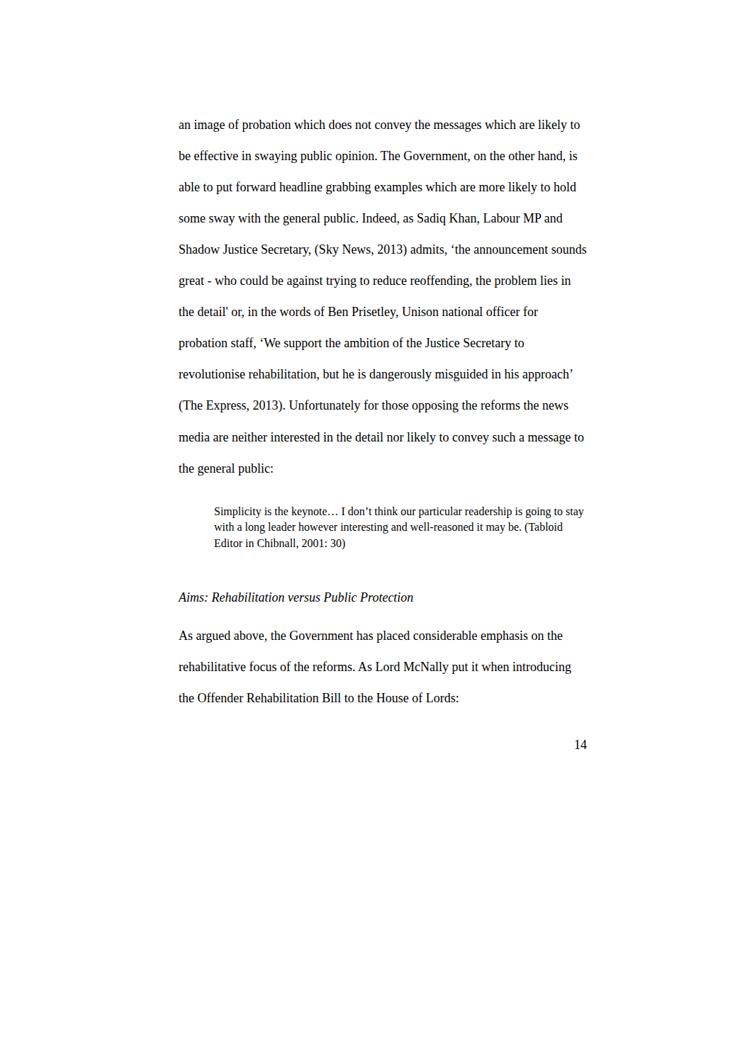an image of probation which does not convey the messages which are likely to be effective in swaying public opinion. The Government, on the other hand, is able to put forward headline grabbing examples which are more likely to hold some sway with the general public. Indeed, as Sadiq Khan, Labour MP and Shadow Justice Secretary, (Sky News, 2013) admits, ‘the announcement sounds great - who could be against trying to reduce reoffending, the problem lies in the detail' or, in the words of Ben Prisetley, Unison national officer for probation staff, ‘We support the ambition of the Justice Secretary to revolutionise rehabilitation, but he is dangerously misguided in his approach’ (The Express, 2013). Unfortunately for those opposing the reforms the news media are neither interested in the detail nor likely to convey such a message to the general public:
Simplicity is the keynote… I don’t think our particular readership is going to stay with a long leader however interesting and well-reasoned it may be. (Tabloid Editor in Chibnall, 2001: 30)
Aims: Rehabilitation versus Public Protection
As argued above, the Government has placed considerable emphasis on the rehabilitative focus of the reforms. As Lord McNally put it when introducing the Offender Rehabilitation Bill to the House of Lords:
14